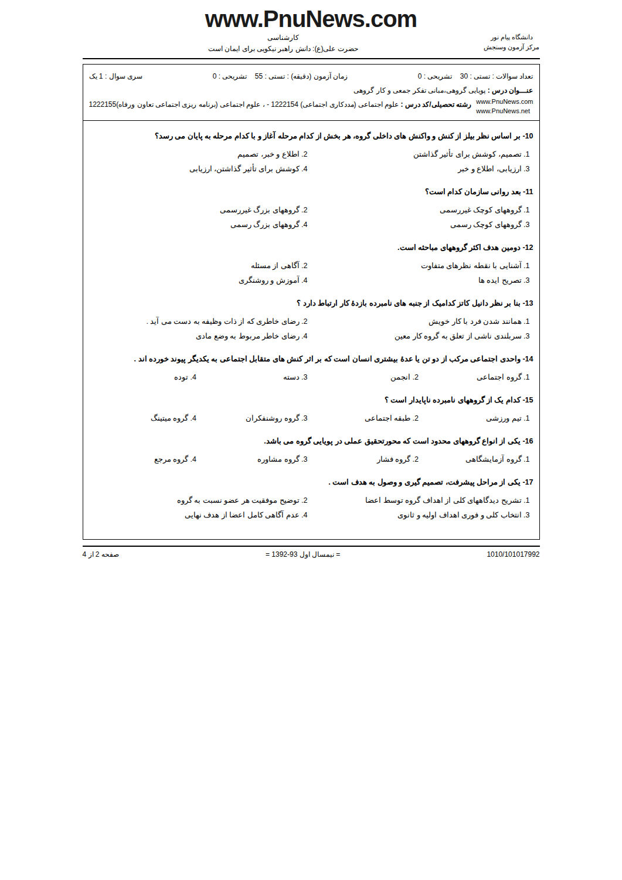www.PnuNews.com
دانشگاه پیام نور
مرکز آزمون وسنجش
کارشناسی
حضرت علی(ع): دانش راهبر نیکویی برای ایمان است
تعداد سوالات : تستی : 30 تشریحی : 0 زمان آزمون (دقیقه) : تستی : 55 تشریحی : 0 سری سوال : 1 یک
عنـــوان درس : پویایی گروهی،مبانی تفکر جمعی و کار گروهی
www.PnuNews.com
www.PnuNews.net رشته تحصیلی/کد درس : علوم اجتماعی (مددکاری اجتماعی) 1222154 - ، علوم اجتماعی (برنامه ریزی اجتماعی تعاون ورفاه)1222155
10- بر اساس نظر بیلز از کنش و واکنش های داخلی گروه، هر بخش از کدام مرحله آغاز و با کدام مرحله به پایان می رسد؟
1. تصمیم، کوشش برای تأثیر گذاشتن
2. اطلاع و خبر، تصمیم
3. ارزیابی، اطلاع و خبر
4. کوشش برای تأثیر گذاشتن، ارزیابی
11- بعد روانی سازمان کدام است؟
1. گروههای کوچک غیررسمی
2. گروههای بزرگ غیررسمی
3. گروههای کوچک رسمی
4. گروههای بزرگ رسمی
12- دومین هدف اکثر گروههای مباحثه است.
1. آشنایی با نقطه نظرهای متفاوت
2. آگاهی از مسئله
3. تصریح ایده ها
4. آموزش و روشنگری
13- بنا بر نظر دانیل کاتز کدامیک از جنبه های نامبرده بازدهٔ کار ارتباط دارد ؟
1. همانند شدن فرد با کار خویش
2. رضای خاطری که از ذات وظیفه به دست می آید .
3. سربلندی ناشی از تعلق به گروه کار معین
4. رضای خاطر مربوط به وضع مادی
14- واحدی اجتماعی مرکب از دو تن یا عدهٔ بیشتری انسان است که بر اثر کنش های متقابل اجتماعی به یکدیگر پیوند خورده اند .
1. گروه اجتماعی
2. انجمن
3. دسته
4. توده
15- کدام یک از گروههای نامبرده ناپایدار است ؟
1. تیم ورزشی
2. طبقه اجتماعی
3. گروه روشنفکران
4. گروه میتینگ
16- یکی از انواع گروههای محدود است که محورتحقیق عملی در پویایی گروه می باشد.
1. گروه آزمایشگاهی
2. گروه فشار
3. گروه مشاوره
4. گروه مرجع
17- یکی از مراحل پیشرفت، تصمیم گیری و وصول به هدف است .
1. تشریح دیدگاههای کلی از اهداف گروه توسط اعضا
2. توضیح موفقیت هر عضو نسبت به گروه
3. انتخاب کلی و فوری اهداف اولیه و ثانوی
4. عدم آگاهی کامل اعضا از هدف نهایی
1010/101017992 = نیمسال اول 93-1392 = صفحه 2 از 4